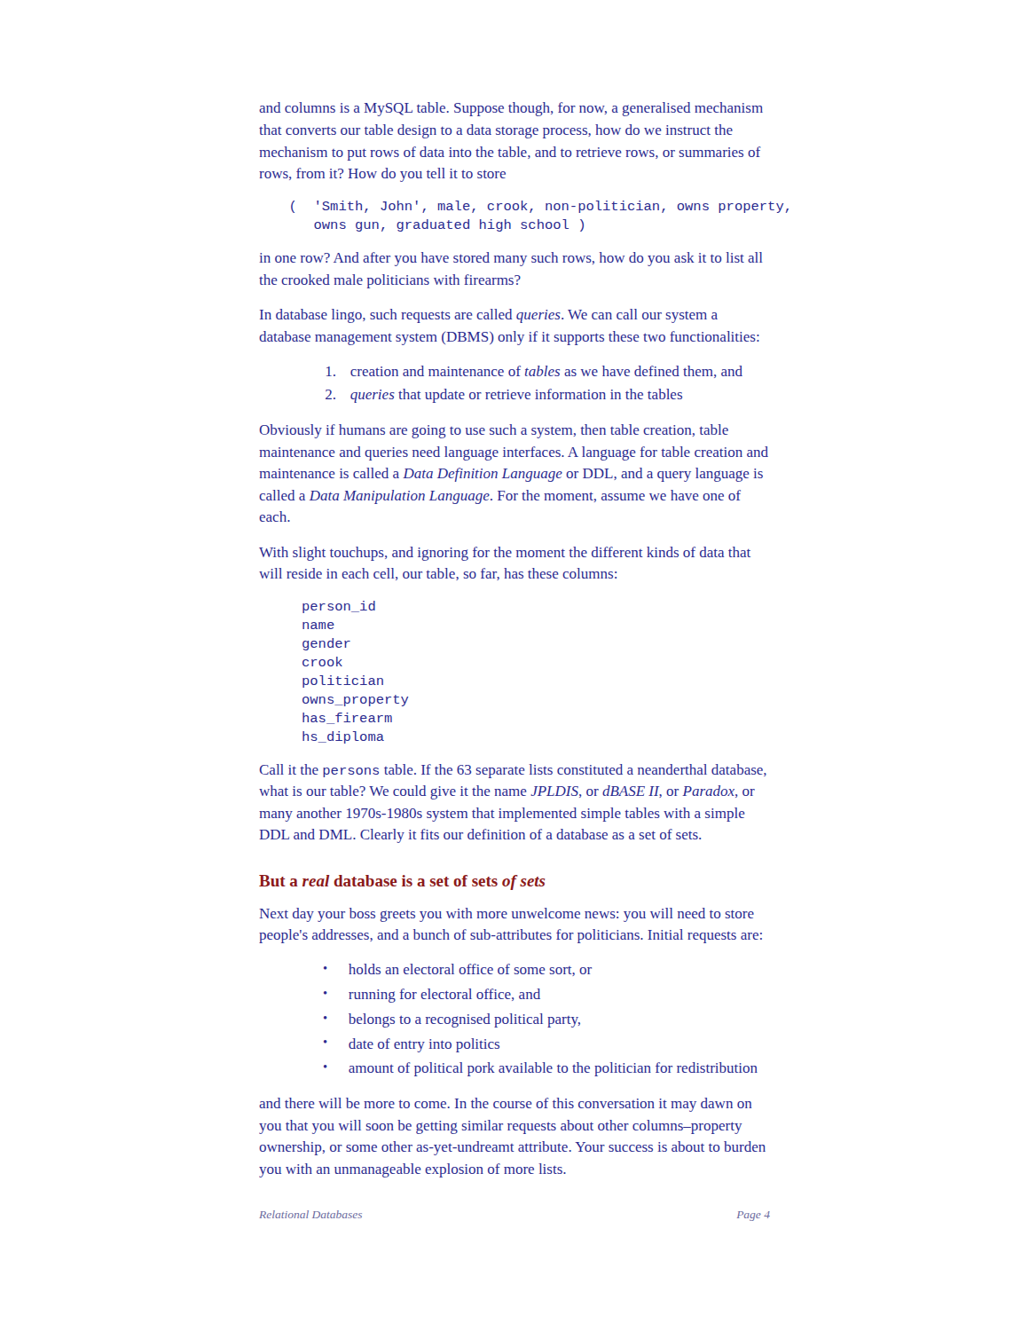and columns is a MySQL table. Suppose though, for now, a generalised mechanism that converts our table design to a data storage process, how do we instruct the mechanism to put rows of data into the table, and to retrieve rows, or summaries of rows, from it? How do you tell it to store
( 'Smith, John', male, crook, non-politician, owns property, owns gun, graduated high school )
in one row? And after you have stored many such rows, how do you ask it to list all the crooked male politicians with firearms?
In database lingo, such requests are called queries. We can call our system a database management system (DBMS) only if it supports these two functionalities:
creation and maintenance of tables as we have defined them, and
queries that update or retrieve information in the tables
Obviously if humans are going to use such a system, then table creation, table maintenance and queries need language interfaces. A language for table creation and maintenance is called a Data Definition Language or DDL, and a query language is called a Data Manipulation Language. For the moment, assume we have one of each.
With slight touchups, and ignoring for the moment the different kinds of data that will reside in each cell, our table, so far, has these columns:
person_id name gender crook politician owns_property has_firearm hs_diploma
Call it the persons table. If the 63 separate lists constituted a neanderthal database, what is our table? We could give it the name JPLDIS, or dBASE II, or Paradox, or many another 1970s-1980s system that implemented simple tables with a simple DDL and DML. Clearly it fits our definition of a database as a set of sets.
But a real database is a set of sets of sets
Next day your boss greets you with more unwelcome news: you will need to store people's addresses, and a bunch of sub-attributes for politicians. Initial requests are:
holds an electoral office of some sort, or
running for electoral office, and
belongs to a recognised political party,
date of entry into politics
amount of political pork available to the politician for redistribution
and there will be more to come. In the course of this conversation it may dawn on you that you will soon be getting similar requests about other columns–property ownership, or some other as-yet-undreamt attribute. Your success is about to burden you with an unmanageable explosion of more lists.
Relational Databases Page 4